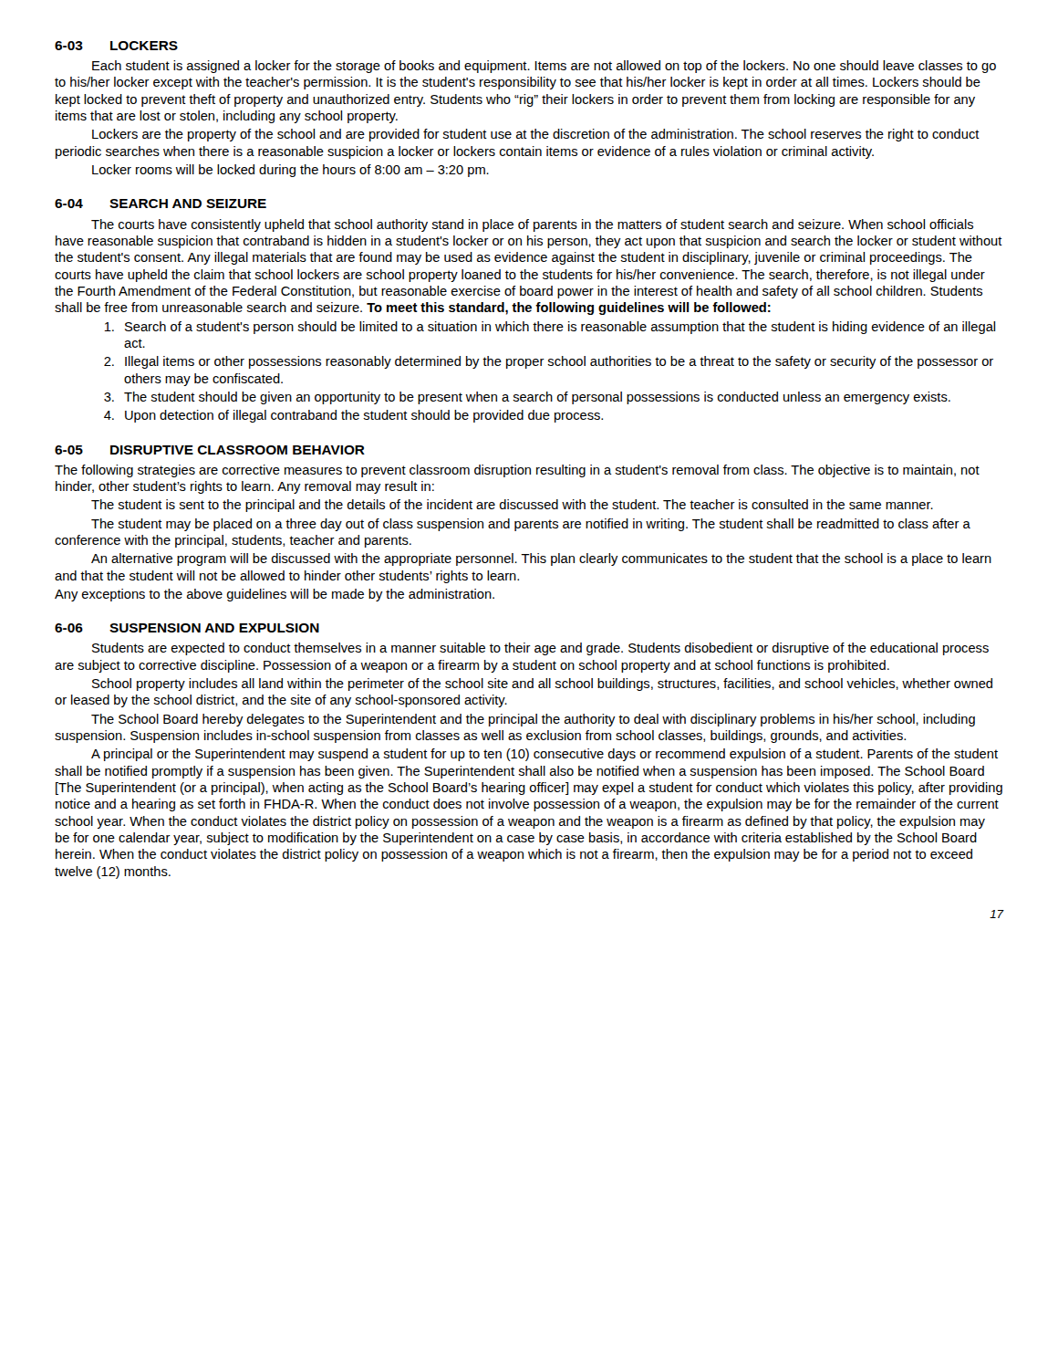6-03 LOCKERS
Each student is assigned a locker for the storage of books and equipment. Items are not allowed on top of the lockers. No one should leave classes to go to his/her locker except with the teacher's permission. It is the student's responsibility to see that his/her locker is kept in order at all times. Lockers should be kept locked to prevent theft of property and unauthorized entry. Students who “rig” their lockers in order to prevent them from locking are responsible for any items that are lost or stolen, including any school property.
Lockers are the property of the school and are provided for student use at the discretion of the administration. The school reserves the right to conduct periodic searches when there is a reasonable suspicion a locker or lockers contain items or evidence of a rules violation or criminal activity.
Locker rooms will be locked during the hours of 8:00 am – 3:20 pm.
6-04 SEARCH AND SEIZURE
The courts have consistently upheld that school authority stand in place of parents in the matters of student search and seizure. When school officials have reasonable suspicion that contraband is hidden in a student's locker or on his person, they act upon that suspicion and search the locker or student without the student's consent. Any illegal materials that are found may be used as evidence against the student in disciplinary, juvenile or criminal proceedings. The courts have upheld the claim that school lockers are school property loaned to the students for his/her convenience. The search, therefore, is not illegal under the Fourth Amendment of the Federal Constitution, but reasonable exercise of board power in the interest of health and safety of all school children. Students shall be free from unreasonable search and seizure. To meet this standard, the following guidelines will be followed:
Search of a student's person should be limited to a situation in which there is reasonable assumption that the student is hiding evidence of an illegal act.
Illegal items or other possessions reasonably determined by the proper school authorities to be a threat to the safety or security of the possessor or others may be confiscated.
The student should be given an opportunity to be present when a search of personal possessions is conducted unless an emergency exists.
Upon detection of illegal contraband the student should be provided due process.
6-05 DISRUPTIVE CLASSROOM BEHAVIOR
The following strategies are corrective measures to prevent classroom disruption resulting in a student's removal from class. The objective is to maintain, not hinder, other student’s rights to learn. Any removal may result in:
The student is sent to the principal and the details of the incident are discussed with the student. The teacher is consulted in the same manner.
The student may be placed on a three day out of class suspension and parents are notified in writing. The student shall be readmitted to class after a conference with the principal, students, teacher and parents.
An alternative program will be discussed with the appropriate personnel. This plan clearly communicates to the student that the school is a place to learn and that the student will not be allowed to hinder other students’ rights to learn.
Any exceptions to the above guidelines will be made by the administration.
6-06 SUSPENSION AND EXPULSION
Students are expected to conduct themselves in a manner suitable to their age and grade. Students disobedient or disruptive of the educational process are subject to corrective discipline. Possession of a weapon or a firearm by a student on school property and at school functions is prohibited.
School property includes all land within the perimeter of the school site and all school buildings, structures, facilities, and school vehicles, whether owned or leased by the school district, and the site of any school-sponsored activity.
The School Board hereby delegates to the Superintendent and the principal the authority to deal with disciplinary problems in his/her school, including suspension. Suspension includes in-school suspension from classes as well as exclusion from school classes, buildings, grounds, and activities.
A principal or the Superintendent may suspend a student for up to ten (10) consecutive days or recommend expulsion of a student. Parents of the student shall be notified promptly if a suspension has been given. The Superintendent shall also be notified when a suspension has been imposed. The School Board [The Superintendent (or a principal), when acting as the School Board’s hearing officer] may expel a student for conduct which violates this policy, after providing notice and a hearing as set forth in FHDA-R. When the conduct does not involve possession of a weapon, the expulsion may be for the remainder of the current school year. When the conduct violates the district policy on possession of a weapon and the weapon is a firearm as defined by that policy, the expulsion may be for one calendar year, subject to modification by the Superintendent on a case by case basis, in accordance with criteria established by the School Board herein. When the conduct violates the district policy on possession of a weapon which is not a firearm, then the expulsion may be for a period not to exceed twelve (12) months.
17